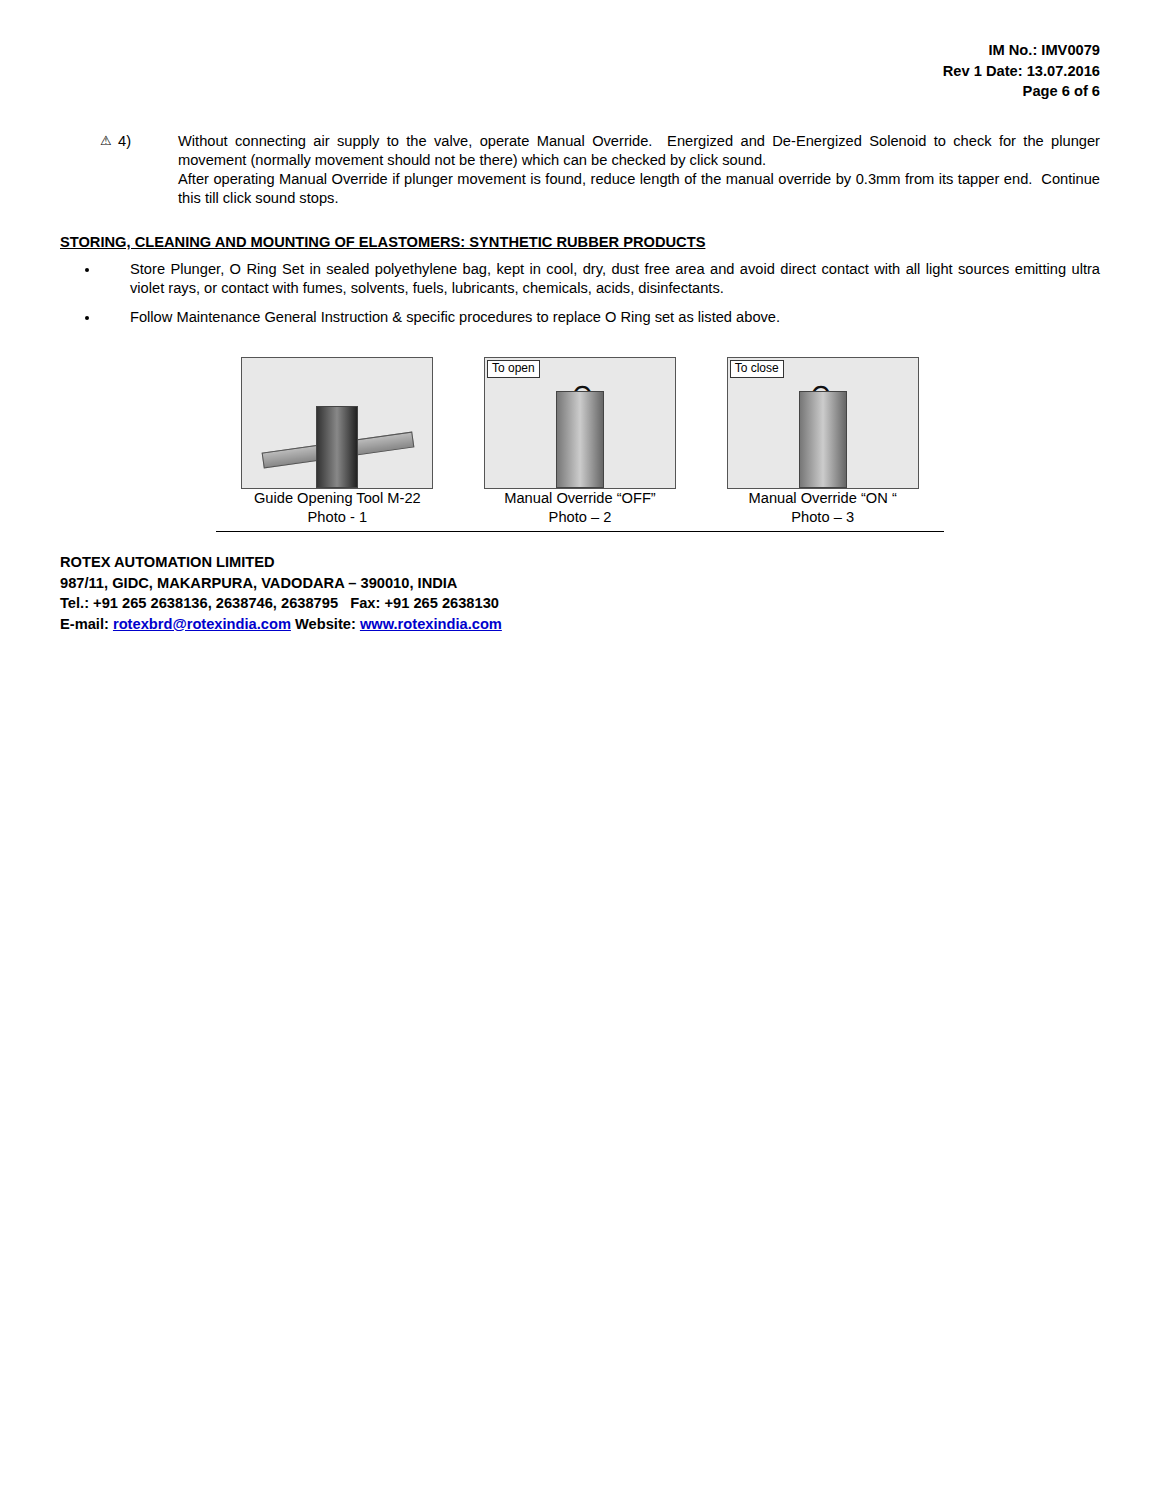IM No.: IMV0079
Rev 1 Date: 13.07.2016
Page 6 of 6
⚠
4)
Without connecting air supply to the valve, operate Manual Override. Energized and De-Energized Solenoid to check for the plunger movement (normally movement should not be there) which can be checked by click sound.
After operating Manual Override if plunger movement is found, reduce length of the manual override by 0.3mm from its tapper end. Continue this till click sound stops.
STORING, CLEANING AND MOUNTING OF ELASTOMERS: SYNTHETIC RUBBER PRODUCTS
Store Plunger, O Ring Set in sealed polyethylene bag, kept in cool, dry, dust free area and avoid direct contact with all light sources emitting ultra violet rays, or contact with fumes, solvents, fuels, lubricants, chemicals, acids, disinfectants.
Follow Maintenance General Instruction & specific procedures to replace O Ring set as listed above.
| | To open ↶ | To close ↷ |
| Guide Opening Tool M-22 Photo - 1 | Manual Override “OFF” Photo – 2 | Manual Override “ON “ Photo – 3 |
ROTEX AUTOMATION LIMITED
987/11, GIDC, MAKARPURA, VADODARA – 390010, INDIA
Tel.: +91 265 2638136, 2638746, 2638795 Fax: +91 265 2638130
E-mail: rotexbrd@rotexindia.com Website: www.rotexindia.com